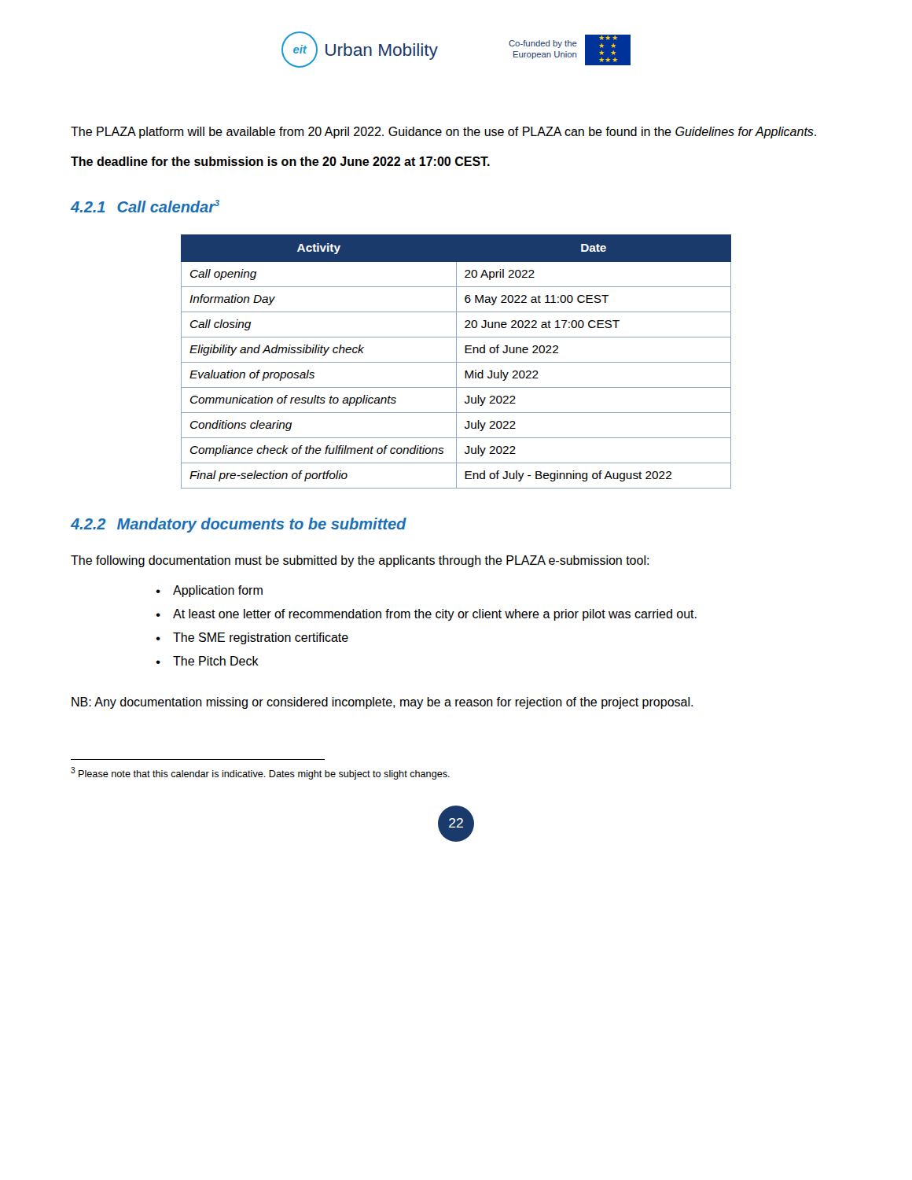eit
Urban Mobility
Co-funded by the
European Union
★ ★ ★
★ ★
★ ★
★ ★ ★
The PLAZA platform will be available from 20 April 2022. Guidance on the use of PLAZA can be found in the Guidelines for Applicants.
The deadline for the submission is on the 20 June 2022 at 17:00 CEST.
4.2.1 Call calendar3
| Activity | Date |
| --- | --- |
| Call opening | 20 April 2022 |
| Information Day | 6 May 2022 at 11:00 CEST |
| Call closing | 20 June 2022 at 17:00 CEST |
| Eligibility and Admissibility check | End of June 2022 |
| Evaluation of proposals | Mid July 2022 |
| Communication of results to applicants | July 2022 |
| Conditions clearing | July 2022 |
| Compliance check of the fulfilment of conditions | July 2022 |
| Final pre-selection of portfolio | End of July - Beginning of August 2022 |
4.2.2 Mandatory documents to be submitted
The following documentation must be submitted by the applicants through the PLAZA e-submission tool:
Application form
At least one letter of recommendation from the city or client where a prior pilot was carried out.
The SME registration certificate
The Pitch Deck
NB: Any documentation missing or considered incomplete, may be a reason for rejection of the project proposal.
3 Please note that this calendar is indicative. Dates might be subject to slight changes.
22